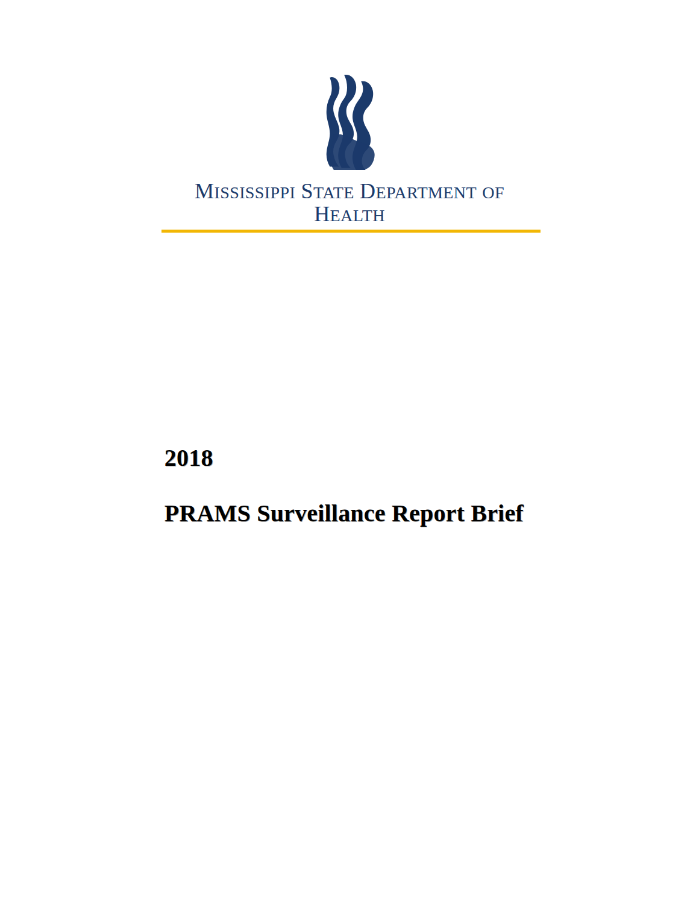MISSISSIPPI STATE DEPARTMENT OF HEALTH
2018
PRAMS Surveillance Report Brief